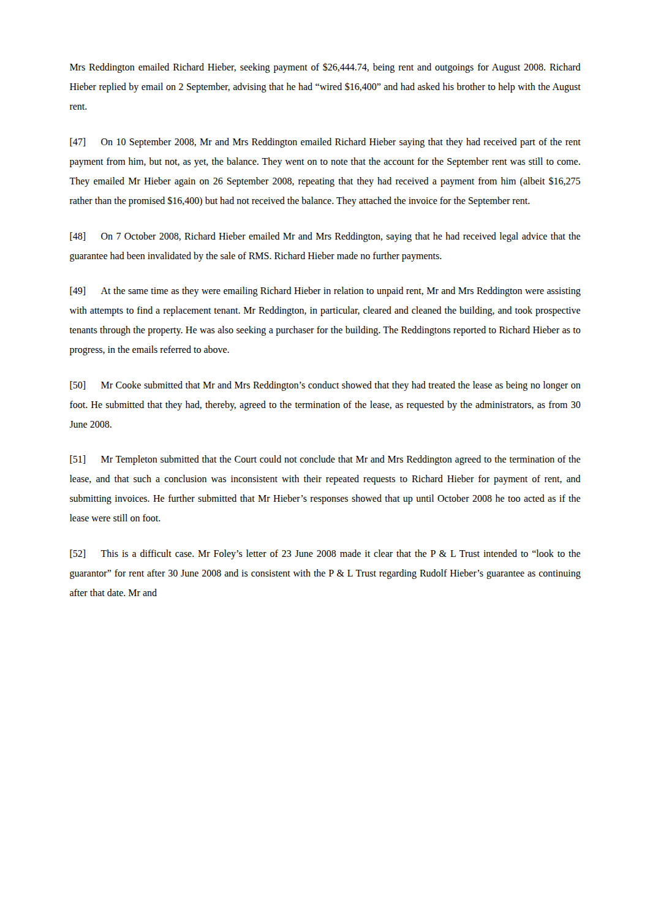Mrs Reddington emailed Richard Hieber, seeking payment of $26,444.74, being rent and outgoings for August 2008. Richard Hieber replied by email on 2 September, advising that he had “wired $16,400” and had asked his brother to help with the August rent.
[47] On 10 September 2008, Mr and Mrs Reddington emailed Richard Hieber saying that they had received part of the rent payment from him, but not, as yet, the balance. They went on to note that the account for the September rent was still to come. They emailed Mr Hieber again on 26 September 2008, repeating that they had received a payment from him (albeit $16,275 rather than the promised $16,400) but had not received the balance. They attached the invoice for the September rent.
[48] On 7 October 2008, Richard Hieber emailed Mr and Mrs Reddington, saying that he had received legal advice that the guarantee had been invalidated by the sale of RMS. Richard Hieber made no further payments.
[49] At the same time as they were emailing Richard Hieber in relation to unpaid rent, Mr and Mrs Reddington were assisting with attempts to find a replacement tenant. Mr Reddington, in particular, cleared and cleaned the building, and took prospective tenants through the property. He was also seeking a purchaser for the building. The Reddingtons reported to Richard Hieber as to progress, in the emails referred to above.
[50] Mr Cooke submitted that Mr and Mrs Reddington’s conduct showed that they had treated the lease as being no longer on foot. He submitted that they had, thereby, agreed to the termination of the lease, as requested by the administrators, as from 30 June 2008.
[51] Mr Templeton submitted that the Court could not conclude that Mr and Mrs Reddington agreed to the termination of the lease, and that such a conclusion was inconsistent with their repeated requests to Richard Hieber for payment of rent, and submitting invoices. He further submitted that Mr Hieber’s responses showed that up until October 2008 he too acted as if the lease were still on foot.
[52] This is a difficult case. Mr Foley’s letter of 23 June 2008 made it clear that the P & L Trust intended to “look to the guarantor” for rent after 30 June 2008 and is consistent with the P & L Trust regarding Rudolf Hieber’s guarantee as continuing after that date. Mr and